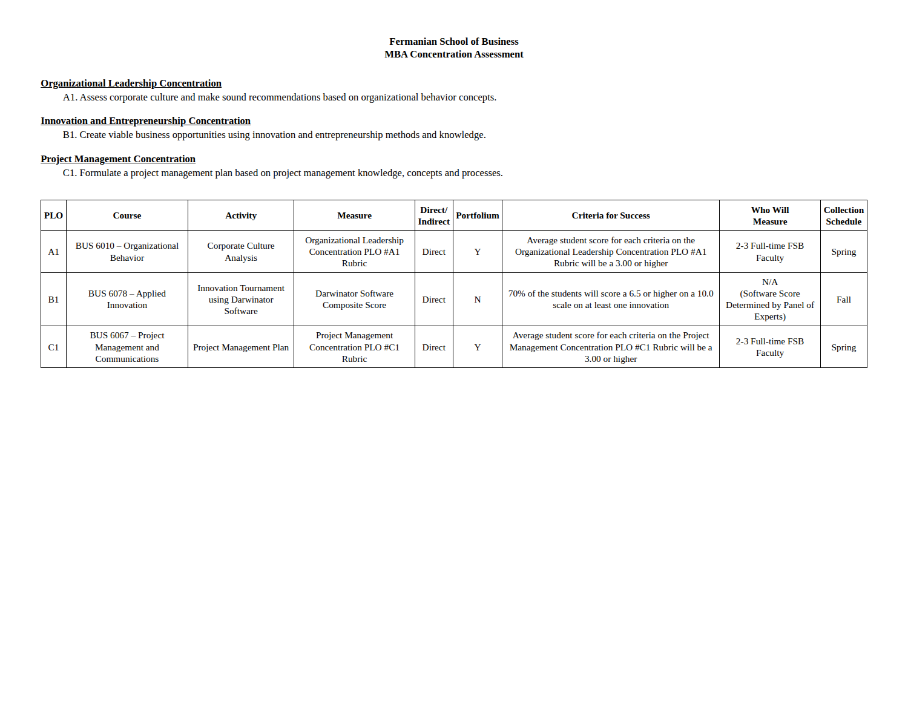Fermanian School of Business
MBA Concentration Assessment
Organizational Leadership Concentration
A1. Assess corporate culture and make sound recommendations based on organizational behavior concepts.
Innovation and Entrepreneurship Concentration
B1. Create viable business opportunities using innovation and entrepreneurship methods and knowledge.
Project Management Concentration
C1. Formulate a project management plan based on project management knowledge, concepts and processes.
| PLO | Course | Activity | Measure | Direct/ Indirect | Portfolium | Criteria for Success | Who Will Measure | Collection Schedule |
| --- | --- | --- | --- | --- | --- | --- | --- | --- |
| A1 | BUS 6010 – Organizational Behavior | Corporate Culture Analysis | Organizational Leadership Concentration PLO #A1 Rubric | Direct | Y | Average student score for each criteria on the Organizational Leadership Concentration PLO #A1 Rubric will be a 3.00 or higher | 2-3 Full-time FSB Faculty | Spring |
| B1 | BUS 6078 – Applied Innovation | Innovation Tournament using Darwinator Software | Darwinator Software Composite Score | Direct | N | 70% of the students will score a 6.5 or higher on a 10.0 scale on at least one innovation | N/A (Software Score Determined by Panel of Experts) | Fall |
| C1 | BUS 6067 – Project Management and Communications | Project Management Plan | Project Management Concentration PLO #C1 Rubric | Direct | Y | Average student score for each criteria on the Project Management Concentration PLO #C1 Rubric will be a 3.00 or higher | 2-3 Full-time FSB Faculty | Spring |